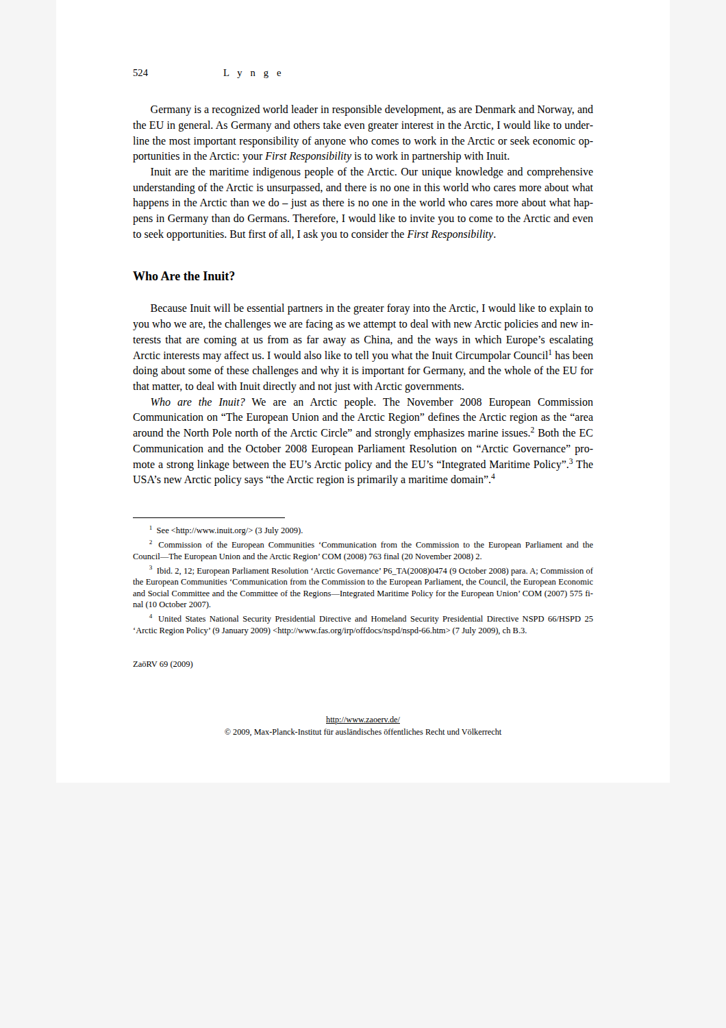524 L y n g e
Germany is a recognized world leader in responsible development, as are Denmark and Norway, and the EU in general. As Germany and others take even greater interest in the Arctic, I would like to underline the most important responsibility of anyone who comes to work in the Arctic or seek economic opportunities in the Arctic: your First Responsibility is to work in partnership with Inuit.
Inuit are the maritime indigenous people of the Arctic. Our unique knowledge and comprehensive understanding of the Arctic is unsurpassed, and there is no one in this world who cares more about what happens in the Arctic than we do – just as there is no one in the world who cares more about what happens in Germany than do Germans. Therefore, I would like to invite you to come to the Arctic and even to seek opportunities. But first of all, I ask you to consider the First Responsibility.
Who Are the Inuit?
Because Inuit will be essential partners in the greater foray into the Arctic, I would like to explain to you who we are, the challenges we are facing as we attempt to deal with new Arctic policies and new interests that are coming at us from as far away as China, and the ways in which Europe’s escalating Arctic interests may affect us. I would also like to tell you what the Inuit Circumpolar Council1 has been doing about some of these challenges and why it is important for Germany, and the whole of the EU for that matter, to deal with Inuit directly and not just with Arctic governments.
Who are the Inuit? We are an Arctic people. The November 2008 European Commission Communication on “The European Union and the Arctic Region” defines the Arctic region as the “area around the North Pole north of the Arctic Circle” and strongly emphasizes marine issues.2 Both the EC Communication and the October 2008 European Parliament Resolution on “Arctic Governance” promote a strong linkage between the EU’s Arctic policy and the EU’s “Integrated Maritime Policy”.3 The USA’s new Arctic policy says “the Arctic region is primarily a maritime domain”.4
1 See <http://www.inuit.org/> (3 July 2009).
2 Commission of the European Communities ‘Communication from the Commission to the European Parliament and the Council—The European Union and the Arctic Region’ COM (2008) 763 final (20 November 2008) 2.
3 Ibid. 2, 12; European Parliament Resolution ‘Arctic Governance’ P6_TA(2008)0474 (9 October 2008) para. A; Commission of the European Communities ‘Communication from the Commission to the European Parliament, the Council, the European Economic and Social Committee and the Committee of the Regions—Integrated Maritime Policy for the European Union’ COM (2007) 575 final (10 October 2007).
4 United States National Security Presidential Directive and Homeland Security Presidential Directive NSPD 66/HSPD 25 ‘Arctic Region Policy’ (9 January 2009) <http://www.fas.org/irp/offdocs/nspd/nspd-66.htm> (7 July 2009), ch B.3.
ZaöRV 69 (2009)
http://www.zaoerv.de/
© 2009, Max-Planck-Institut für ausländisches öffentliches Recht und Völkerrecht